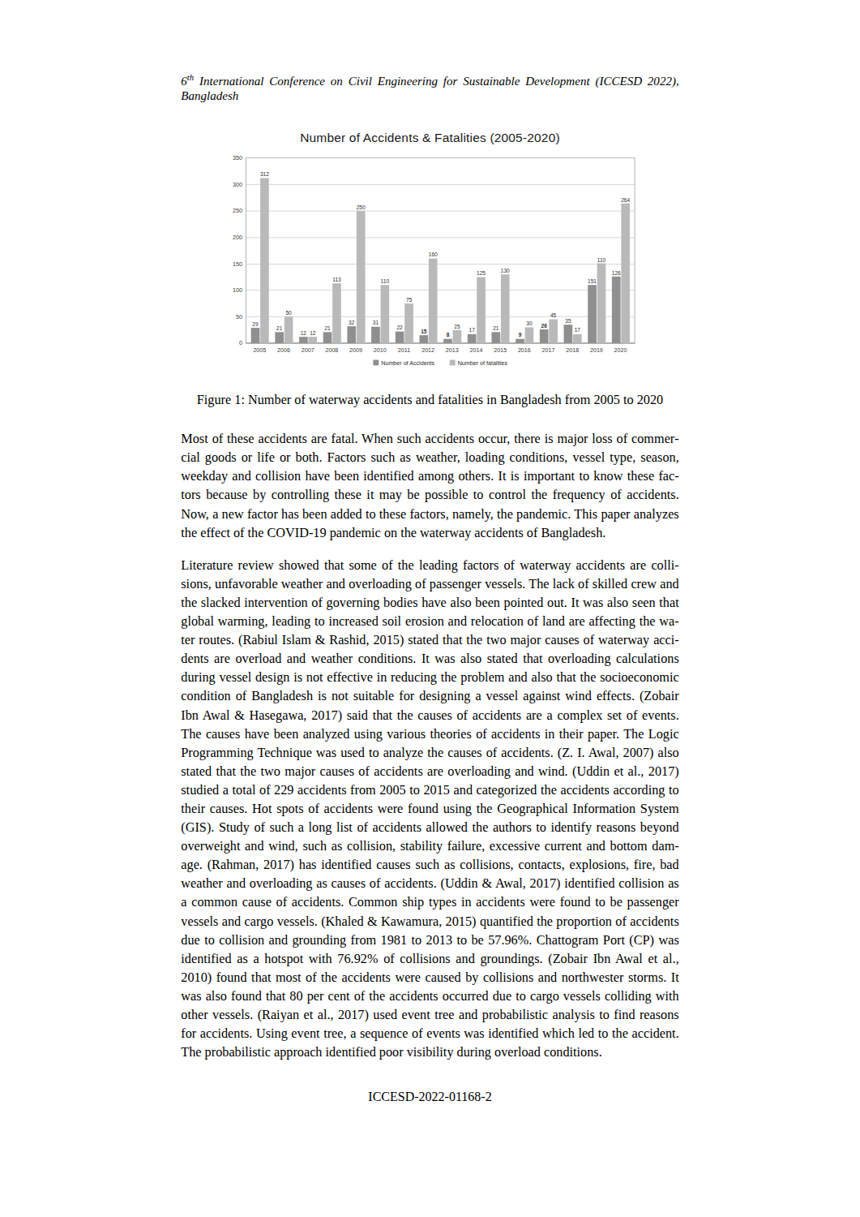6th International Conference on Civil Engineering for Sustainable Development (ICCESD 2022), Bangladesh
Number of Accidents & Fatalities (2005-2020)
350 300 250 200 150 100 50 0 29 312 21 50 12 12 21 113 32 250 31 110 22 75 15 160 8 25 17 125 21 130 9 30 26 45 35 17 151 110 126 264 2005 2006 2007 2008 2009 2010 2011 2012 2013 2014 2015 2016 2017 2018 2019 2020 Number of Accidents Number of fatalities
Figure 1: Number of waterway accidents and fatalities in Bangladesh from 2005 to 2020
Most of these accidents are fatal. When such accidents occur, there is major loss of commercial goods or life or both. Factors such as weather, loading conditions, vessel type, season, weekday and collision have been identified among others. It is important to know these factors because by controlling these it may be possible to control the frequency of accidents. Now, a new factor has been added to these factors, namely, the pandemic. This paper analyzes the effect of the COVID-19 pandemic on the waterway accidents of Bangladesh.
Literature review showed that some of the leading factors of waterway accidents are collisions, unfavorable weather and overloading of passenger vessels. The lack of skilled crew and the slacked intervention of governing bodies have also been pointed out. It was also seen that global warming, leading to increased soil erosion and relocation of land are affecting the water routes. (Rabiul Islam & Rashid, 2015) stated that the two major causes of waterway accidents are overload and weather conditions. It was also stated that overloading calculations during vessel design is not effective in reducing the problem and also that the socioeconomic condition of Bangladesh is not suitable for designing a vessel against wind effects. (Zobair Ibn Awal & Hasegawa, 2017) said that the causes of accidents are a complex set of events. The causes have been analyzed using various theories of accidents in their paper. The Logic Programming Technique was used to analyze the causes of accidents. (Z. I. Awal, 2007) also stated that the two major causes of accidents are overloading and wind. (Uddin et al., 2017) studied a total of 229 accidents from 2005 to 2015 and categorized the accidents according to their causes. Hot spots of accidents were found using the Geographical Information System (GIS). Study of such a long list of accidents allowed the authors to identify reasons beyond overweight and wind, such as collision, stability failure, excessive current and bottom damage. (Rahman, 2017) has identified causes such as collisions, contacts, explosions, fire, bad weather and overloading as causes of accidents. (Uddin & Awal, 2017) identified collision as a common cause of accidents. Common ship types in accidents were found to be passenger vessels and cargo vessels. (Khaled & Kawamura, 2015) quantified the proportion of accidents due to collision and grounding from 1981 to 2013 to be 57.96%. Chattogram Port (CP) was identified as a hotspot with 76.92% of collisions and groundings. (Zobair Ibn Awal et al., 2010) found that most of the accidents were caused by collisions and northwester storms. It was also found that 80 per cent of the accidents occurred due to cargo vessels colliding with other vessels. (Raiyan et al., 2017) used event tree and probabilistic analysis to find reasons for accidents. Using event tree, a sequence of events was identified which led to the accident. The probabilistic approach identified poor visibility during overload conditions.
ICCESD-2022-01168-2